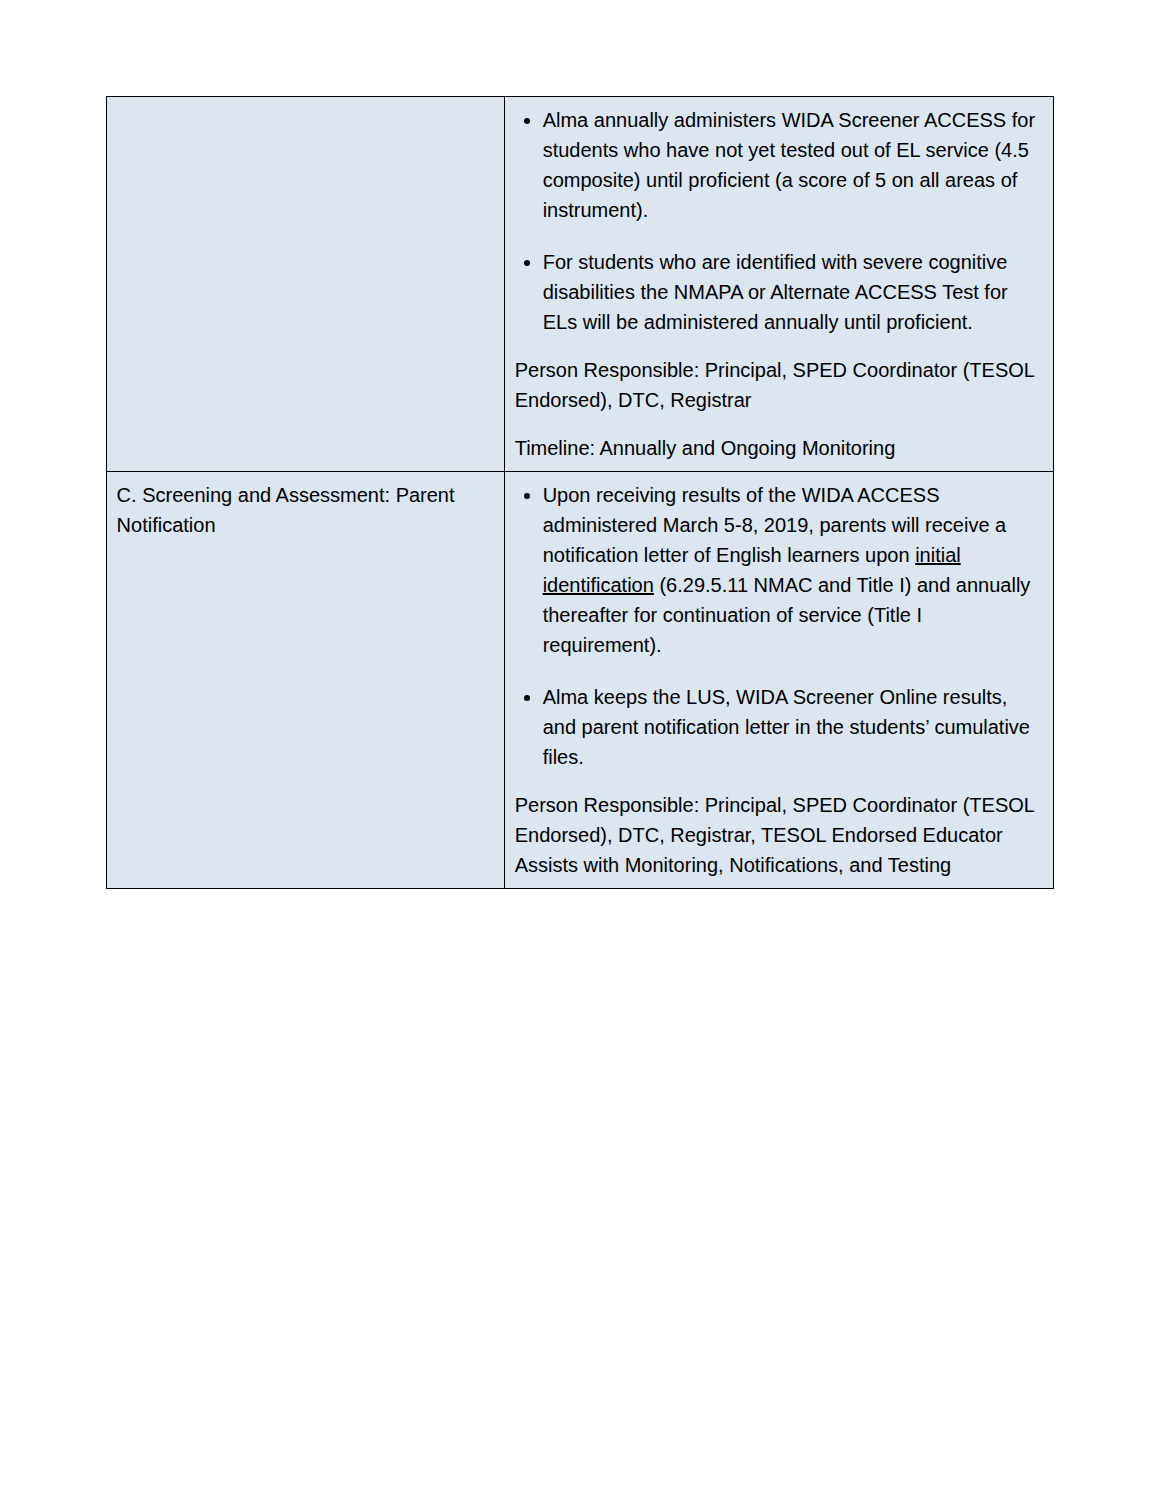| | Alma annually administers WIDA Screener ACCESS for students who have not yet tested out of EL service (4.5 composite) until proficient (a score of 5 on all areas of instrument). For students who are identified with severe cognitive disabilities the NMAPA or Alternate ACCESS Test for ELs will be administered annually until proficient. Person Responsible: Principal, SPED Coordinator (TESOL Endorsed), DTC, Registrar Timeline: Annually and Ongoing Monitoring |
| C. Screening and Assessment: Parent Notification | Upon receiving results of the WIDA ACCESS administered March 5-8, 2019, parents will receive a notification letter of English learners upon initial identification (6.29.5.11 NMAC and Title I) and annually thereafter for continuation of service (Title I requirement). Alma keeps the LUS, WIDA Screener Online results, and parent notification letter in the students’ cumulative files. Person Responsible: Principal, SPED Coordinator (TESOL Endorsed), DTC, Registrar, TESOL Endorsed Educator Assists with Monitoring, Notifications, and Testing |